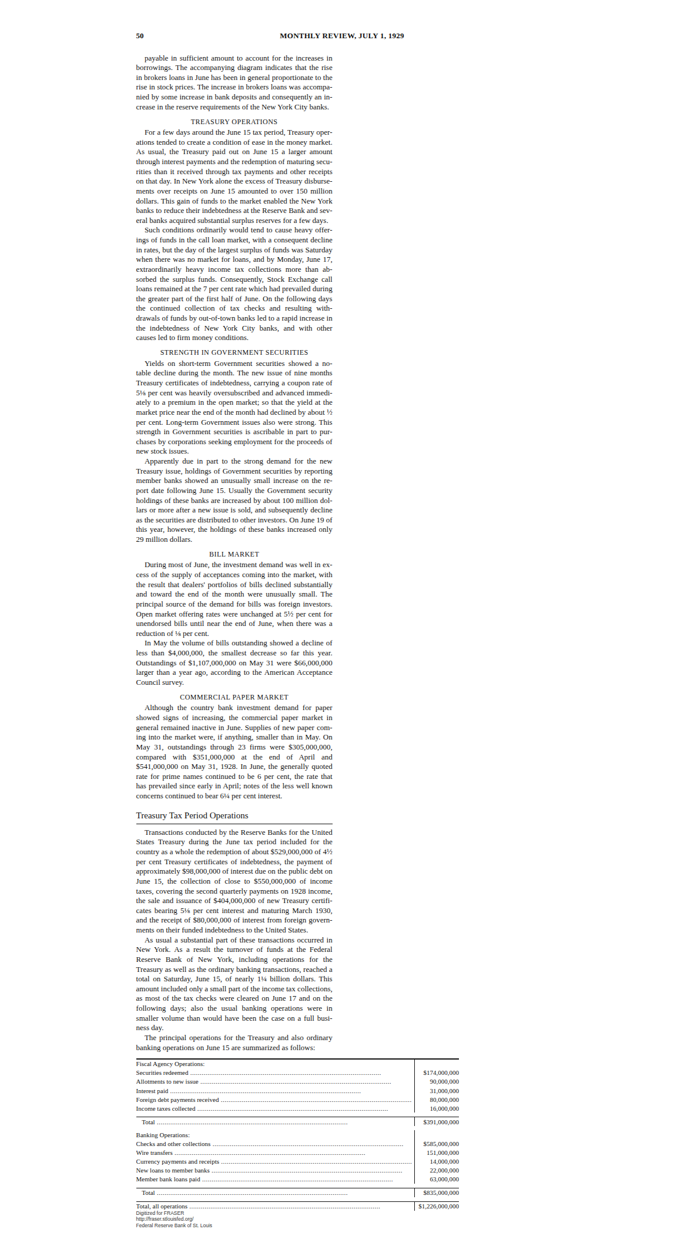50
MONTHLY REVIEW, JULY 1, 1929
payable in sufficient amount to account for the increases in borrowings. The accompanying diagram indicates that the rise in brokers loans in June has been in general proportionate to the rise in stock prices. The increase in brokers loans was accompanied by some increase in bank deposits and consequently an increase in the reserve requirements of the New York City banks.
Treasury Operations
For a few days around the June 15 tax period, Treasury operations tended to create a condition of ease in the money market. As usual, the Treasury paid out on June 15 a larger amount through interest payments and the redemption of maturing securities than it received through tax payments and other receipts on that day. In New York alone the excess of Treasury disbursements over receipts on June 15 amounted to over 150 million dollars. This gain of funds to the market enabled the New York banks to reduce their indebtedness at the Reserve Bank and several banks acquired substantial surplus reserves for a few days.
Such conditions ordinarily would tend to cause heavy offerings of funds in the call loan market, with a consequent decline in rates, but the day of the largest surplus of funds was Saturday when there was no market for loans, and by Monday, June 17, extraordinarily heavy income tax collections more than absorbed the surplus funds. Consequently, Stock Exchange call loans remained at the 7 per cent rate which had prevailed during the greater part of the first half of June. On the following days the continued collection of tax checks and resulting withdrawals of funds by out-of-town banks led to a rapid increase in the indebtedness of New York City banks, and with other causes led to firm money conditions.
Strength in Government Securities
Yields on short-term Government securities showed a notable decline during the month. The new issue of nine months Treasury certificates of indebtedness, carrying a coupon rate of 5⅛ per cent was heavily oversubscribed and advanced immediately to a premium in the open market; so that the yield at the market price near the end of the month had declined by about ½ per cent. Long-term Government issues also were strong. This strength in Government securities is ascribable in part to purchases by corporations seeking employment for the proceeds of new stock issues.
Apparently due in part to the strong demand for the new Treasury issue, holdings of Government securities by reporting member banks showed an unusually small increase on the report date following June 15. Usually the Government security holdings of these banks are increased by about 100 million dollars or more after a new issue is sold, and subsequently decline as the securities are distributed to other investors. On June 19 of this year, however, the holdings of these banks increased only 29 million dollars.
Bill Market
During most of June, the investment demand was well in excess of the supply of acceptances coming into the market, with the result that dealers' portfolios of bills declined substantially and toward the end of the month were unusually small. The principal source of the demand for bills was foreign investors. Open market offering rates were unchanged at 5½ per cent for unendorsed bills until near the end of June, when there was a reduction of ⅛ per cent.
In May the volume of bills outstanding showed a decline of less than $4,000,000, the smallest decrease so far this year. Outstandings of $1,107,000,000 on May 31 were $66,000,000 larger than a year ago, according to the American Acceptance Council survey.
Commercial Paper Market
Although the country bank investment demand for paper showed signs of increasing, the commercial paper market in general remained inactive in June. Supplies of new paper coming into the market were, if anything, smaller than in May. On May 31, outstandings through 23 firms were $305,000,000, compared with $351,000,000 at the end of April and $541,000,000 on May 31, 1928. In June, the generally quoted rate for prime names continued to be 6 per cent, the rate that has prevailed since early in April; notes of the less well known concerns continued to bear 6¼ per cent interest.
Treasury Tax Period Operations
Transactions conducted by the Reserve Banks for the United States Treasury during the June tax period included for the country as a whole the redemption of about $529,000,000 of 4½ per cent Treasury certificates of indebtedness, the payment of approximately $98,000,000 of interest due on the public debt on June 15, the collection of close to $550,000,000 of income taxes, covering the second quarterly payments on 1928 income, the sale and issuance of $404,000,000 of new Treasury certificates bearing 5⅛ per cent interest and maturing March 1930, and the receipt of $80,000,000 of interest from foreign governments on their funded indebtedness to the United States.
As usual a substantial part of these transactions occurred in New York. As a result the turnover of funds at the Federal Reserve Bank of New York, including operations for the Treasury as well as the ordinary banking transactions, reached a total on Saturday, June 15, of nearly 1¼ billion dollars. This amount included only a small part of the income tax collections, as most of the tax checks were cleared on June 17 and on the following days; also the usual banking operations were in smaller volume than would have been the case on a full business day.
The principal operations for the Treasury and also ordinary banking operations on June 15 are summarized as follows:
| Fiscal Agency Operations: | |
| Securities redeemed | $174,000,000 |
| Allotments to new issue | 90,000,000 |
| Interest paid | 31,000,000 |
| Foreign debt payments received | 80,000,000 |
| Income taxes collected | 16,000,000 |
| Total | $391,000,000 |
| Banking Operations: | |
| Checks and other collections | $585,000,000 |
| Wire transfers | 151,000,000 |
| Currency payments and receipts | 14,000,000 |
| New loans to member banks | 22,000,000 |
| Member bank loans paid | 63,000,000 |
| Total | $835,000,000 |
| Total, all operations | $1,226,000,000 |
Digitized for FRASER
http://fraser.stlouisfed.org/
Federal Reserve Bank of St. Louis